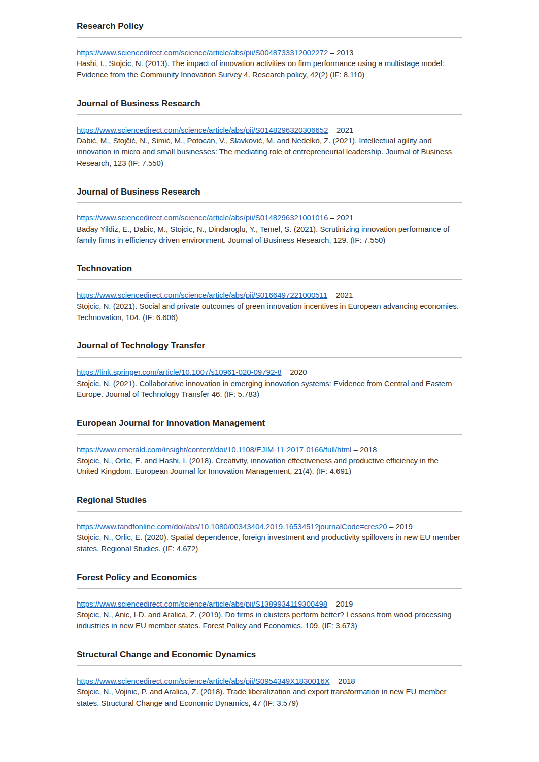Research Policy
https://www.sciencedirect.com/science/article/abs/pii/S0048733312002272 – 2013
Hashi, I., Stojcic, N. (2013). The impact of innovation activities on firm performance using a multistage model: Evidence from the Community Innovation Survey 4. Research policy, 42(2) (IF: 8.110)
Journal of Business Research
https://www.sciencedirect.com/science/article/abs/pii/S0148296320306652 – 2021
Dabić, M., Stojčić, N., Simić, M., Potocan, V., Slavković, M. and Nedelko, Z. (2021). Intellectual agility and innovation in micro and small businesses: The mediating role of entrepreneurial leadership. Journal of Business Research, 123 (IF: 7.550)
Journal of Business Research
https://www.sciencedirect.com/science/article/abs/pii/S0148296321001016 – 2021
Baday Yildiz, E., Dabic, M., Stojcic, N., Dindaroglu, Y., Temel, S. (2021). Scrutinizing innovation performance of family firms in efficiency driven environment. Journal of Business Research, 129. (IF: 7.550)
Technovation
https://www.sciencedirect.com/science/article/abs/pii/S0166497221000511 – 2021
Stojcic, N. (2021). Social and private outcomes of green innovation incentives in European advancing economies. Technovation, 104. (IF: 6.606)
Journal of Technology Transfer
https://link.springer.com/article/10.1007/s10961-020-09792-8 – 2020
Stojcic, N. (2021). Collaborative innovation in emerging innovation systems: Evidence from Central and Eastern Europe. Journal of Technology Transfer 46. (IF: 5.783)
European Journal for Innovation Management
https://www.emerald.com/insight/content/doi/10.1108/EJIM-11-2017-0166/full/html – 2018
Stojcic, N., Orlic, E. and Hashi, I. (2018). Creativity, innovation effectiveness and productive efficiency in the United Kingdom. European Journal for Innovation Management, 21(4). (IF: 4.691)
Regional Studies
https://www.tandfonline.com/doi/abs/10.1080/00343404.2019.1653451?journalCode=cres20 – 2019
Stojcic, N., Orlic, E. (2020). Spatial dependence, foreign investment and productivity spillovers in new EU member states. Regional Studies. (IF: 4.672)
Forest Policy and Economics
https://www.sciencedirect.com/science/article/abs/pii/S1389934119300498 – 2019
Stojcic, N., Anic, I-D. and Aralica, Z. (2019). Do firms in clusters perform better? Lessons from wood-processing industries in new EU member states. Forest Policy and Economics. 109. (IF: 3.673)
Structural Change and Economic Dynamics
https://www.sciencedirect.com/science/article/abs/pii/S0954349X1830016X – 2018
Stojcic, N., Vojinic, P. and Aralica, Z. (2018). Trade liberalization and export transformation in new EU member states. Structural Change and Economic Dynamics, 47 (IF: 3.579)